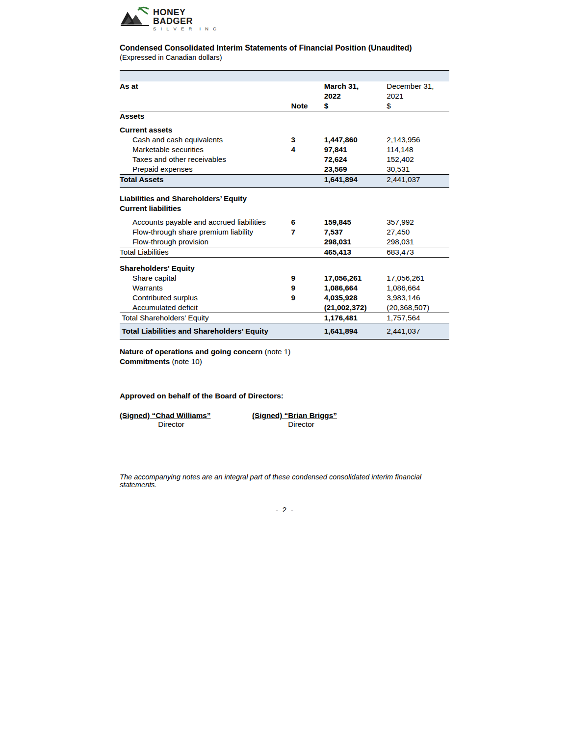HONEY
BADGER
S I L V E R I N C
Condensed Consolidated Interim Statements of Financial Position (Unaudited)
(Expressed in Canadian dollars)
| As at | | March 31, | December 31, |
| | | 2022 | 2021 |
| | Note | $ | $ |
| Assets | | | |
| Current assets | | | |
| Cash and cash equivalents | 3 | 1,447,860 | 2,143,956 |
| Marketable securities | 4 | 97,841 | 114,148 |
| Taxes and other receivables | | 72,624 | 152,402 |
| Prepaid expenses | | 23,569 | 30,531 |
| Total Assets | | 1,641,894 | 2,441,037 |
| Liabilities and Shareholders’ Equity | | | |
| Current liabilities | | | |
| Accounts payable and accrued liabilities | 6 | 159,845 | 357,992 |
| Flow-through share premium liability | 7 | 7,537 | 27,450 |
| Flow-through provision | | 298,031 | 298,031 |
| Total Liabilities | | 465,413 | 683,473 |
| Shareholders' Equity | | | |
| Share capital | 9 | 17,056,261 | 17,056,261 |
| Warrants | 9 | 1,086,664 | 1,086,664 |
| Contributed surplus | 9 | 4,035,928 | 3,983,146 |
| Accumulated deficit | | (21,002,372) | (20,368,507) |
| Total Shareholders’ Equity | | 1,176,481 | 1,757,564 |
| Total Liabilities and Shareholders’ Equity | | 1,641,894 | 2,441,037 |
Nature of operations and going concern (note 1)
Commitments (note 10)
Approved on behalf of the Board of Directors:
(Signed) “Chad Williams”
(Signed) “Brian Briggs”
Director
Director
The accompanying notes are an integral part of these condensed consolidated interim financial statements.
- 2 -